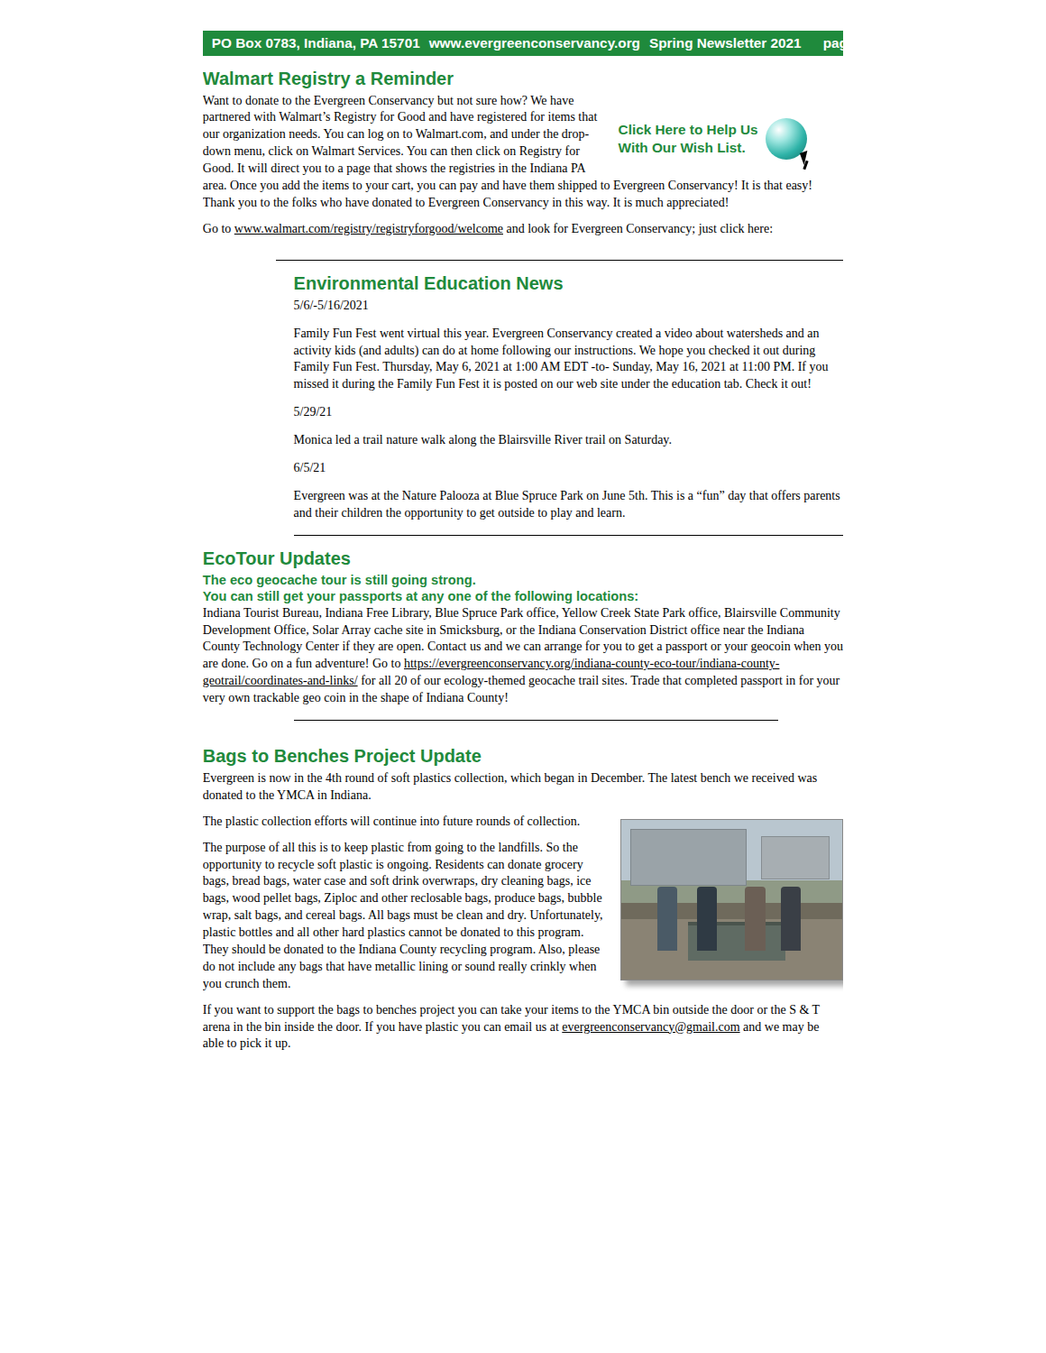PO Box 0783, Indiana, PA 15701 www.evergreenconservancy.org Spring Newsletter 2021 page 2
Walmart Registry a Reminder
Click Here to Help Us
With Our Wish List.
Want to donate to the Evergreen Conservancy but not sure how? We have partnered with Walmart’s Registry for Good and have registered for items that our organization needs. You can log on to Walmart.com, and under the drop-down menu, click on Walmart Services. You can then click on Registry for Good. It will direct you to a page that shows the registries in the Indiana PA area. Once you add the items to your cart, you can pay and have them shipped to Evergreen Conservancy! It is that easy! Thank you to the folks who have donated to Evergreen Conservancy in this way. It is much appreciated!
Go to www.walmart.com/registry/registryforgood/welcome and look for Evergreen Conservancy; just click here:
Environmental Education News
5/6/-5/16/2021
Family Fun Fest went virtual this year. Evergreen Conservancy created a video about watersheds and an activity kids (and adults) can do at home following our instructions. We hope you checked it out during Family Fun Fest. Thursday, May 6, 2021 at 1:00 AM EDT -to- Sunday, May 16, 2021 at 11:00 PM. If you missed it during the Family Fun Fest it is posted on our web site under the education tab. Check it out!
5/29/21
Monica led a trail nature walk along the Blairsville River trail on Saturday.
6/5/21
Evergreen was at the Nature Palooza at Blue Spruce Park on June 5th. This is a “fun” day that offers parents and their children the opportunity to get outside to play and learn.
EcoTour Updates
The eco geocache tour is still going strong.
You can still get your passports at any one of the following locations:
Indiana Tourist Bureau, Indiana Free Library, Blue Spruce Park office, Yellow Creek State Park office, Blairsville Community Development Office, Solar Array cache site in Smicksburg, or the Indiana Conservation District office near the Indiana County Technology Center if they are open. Contact us and we can arrange for you to get a passport or your geocoin when you are done. Go on a fun adventure! Go to https://evergreenconservancy.org/indiana-county-eco-tour/indiana-county-geotrail/coordinates-and-links/ for all 20 of our ecology-themed geocache trail sites. Trade that completed passport in for your very own trackable geo coin in the shape of Indiana County!
Bags to Benches Project Update
Evergreen is now in the 4th round of soft plastics collection, which began in December. The latest bench we received was donated to the YMCA in Indiana.
The plastic collection efforts will continue into future rounds of collection.
The purpose of all this is to keep plastic from going to the landfills. So the opportunity to recycle soft plastic is ongoing. Residents can donate grocery bags, bread bags, water case and soft drink overwraps, dry cleaning bags, ice bags, wood pellet bags, Ziploc and other reclosable bags, produce bags, bubble wrap, salt bags, and cereal bags. All bags must be clean and dry. Unfortunately, plastic bottles and all other hard plastics cannot be donated to this program. They should be donated to the Indiana County recycling program. Also, please do not include any bags that have metallic lining or sound really crinkly when you crunch them.
If you want to support the bags to benches project you can take your items to the YMCA bin outside the door or the S & T arena in the bin inside the door. If you have plastic you can email us at evergreenconservancy@gmail.com and we may be able to pick it up.